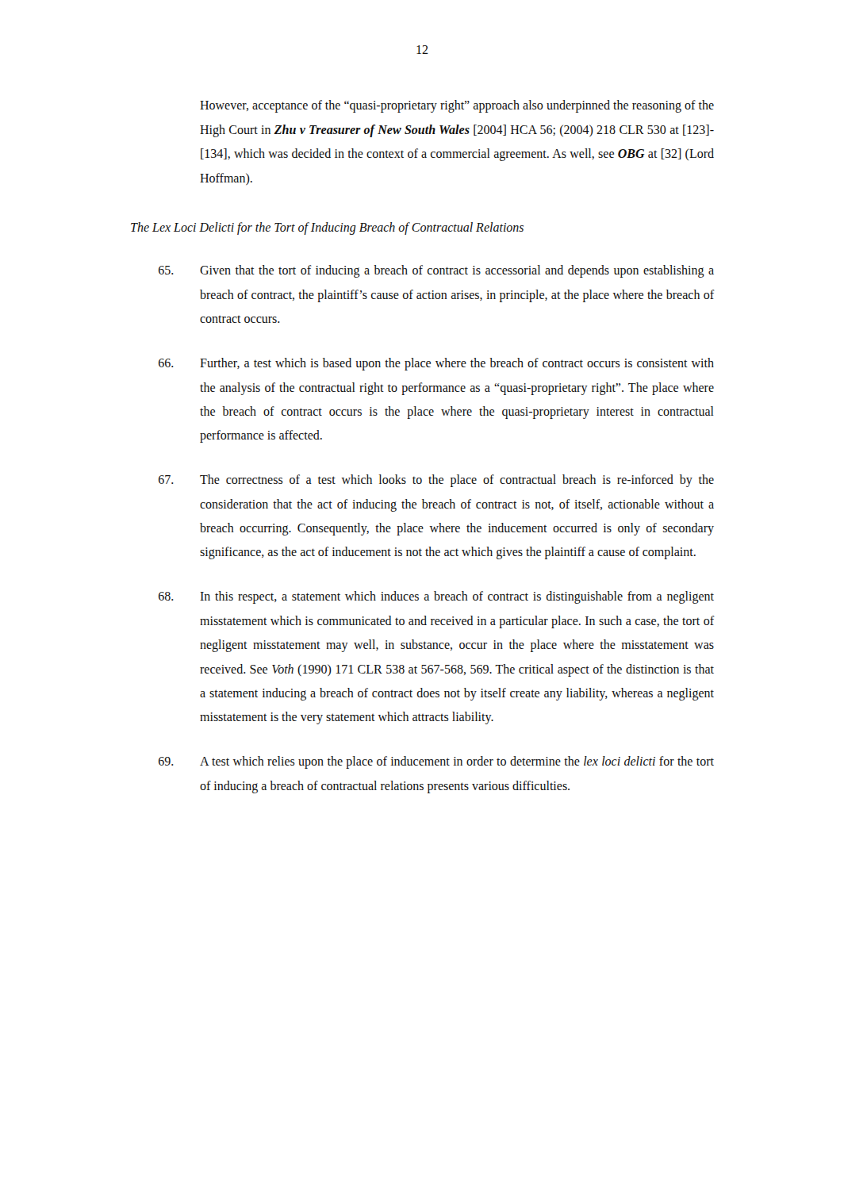12
However, acceptance of the “quasi-proprietary right” approach also underpinned the reasoning of the High Court in Zhu v Treasurer of New South Wales [2004] HCA 56; (2004) 218 CLR 530 at [123]-[134], which was decided in the context of a commercial agreement. As well, see OBG at [32] (Lord Hoffman).
The Lex Loci Delicti for the Tort of Inducing Breach of Contractual Relations
65. Given that the tort of inducing a breach of contract is accessorial and depends upon establishing a breach of contract, the plaintiff’s cause of action arises, in principle, at the place where the breach of contract occurs.
66. Further, a test which is based upon the place where the breach of contract occurs is consistent with the analysis of the contractual right to performance as a “quasi-proprietary right”. The place where the breach of contract occurs is the place where the quasi-proprietary interest in contractual performance is affected.
67. The correctness of a test which looks to the place of contractual breach is re-inforced by the consideration that the act of inducing the breach of contract is not, of itself, actionable without a breach occurring. Consequently, the place where the inducement occurred is only of secondary significance, as the act of inducement is not the act which gives the plaintiff a cause of complaint.
68. In this respect, a statement which induces a breach of contract is distinguishable from a negligent misstatement which is communicated to and received in a particular place. In such a case, the tort of negligent misstatement may well, in substance, occur in the place where the misstatement was received. See Voth (1990) 171 CLR 538 at 567-568, 569. The critical aspect of the distinction is that a statement inducing a breach of contract does not by itself create any liability, whereas a negligent misstatement is the very statement which attracts liability.
69. A test which relies upon the place of inducement in order to determine the lex loci delicti for the tort of inducing a breach of contractual relations presents various difficulties.